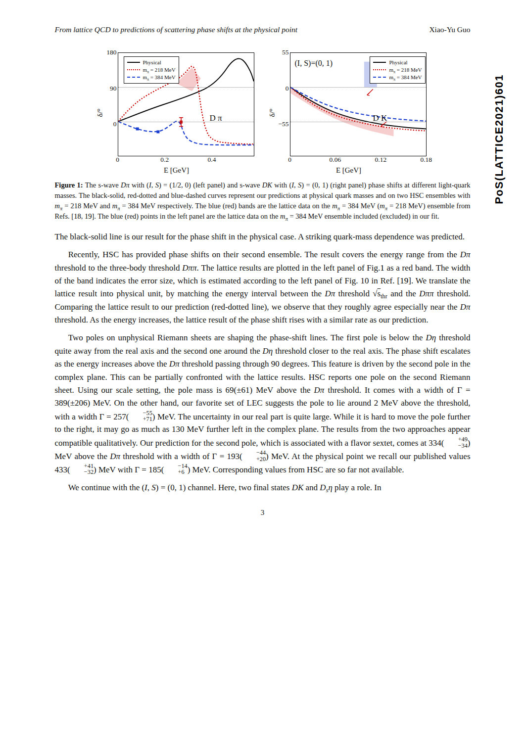From lattice QCD to predictions of scattering phase shifts at the physical point
Xiao-Yu Guo
PoS(LATTICE2021)601
δ/°
180
90
0
0
0.2
0.4
E [GeV]
Physical
mπ = 218 MeV
mπ = 384 MeV
D π
δ/°
55
0
−55
0
0.06
0.12
0.18
E [GeV]
(I, S)=(0, 1)
Physical
mπ = 218 MeV
mπ = 384 MeV
D K
Figure 1: The s-wave Dπ with (I, S) = (1/2, 0) (left panel) and s-wave DK with (I, S) = (0, 1) (right panel) phase shifts at different light-quark masses. The black-solid, red-dotted and blue-dashed curves represent our predictions at physical quark masses and on two HSC ensembles with mπ = 218 MeV and mπ = 384 MeV respectively. The blue (red) bands are the lattice data on the mπ = 384 MeV (mπ = 218 MeV) ensemble from Refs. [18, 19]. The blue (red) points in the left panel are the lattice data on the mπ = 384 MeV ensemble included (excluded) in our fit.
The black-solid line is our result for the phase shift in the physical case. A striking quark-mass dependence was predicted.
Recently, HSC has provided phase shifts on their second ensemble. The result covers the energy range from the Dπ threshold to the three-body threshold Dππ. The lattice results are plotted in the left panel of Fig.1 as a red band. The width of the band indicates the error size, which is estimated according to the left panel of Fig. 10 in Ref. [19]. We translate the lattice result into physical unit, by matching the energy interval between the Dπ threshold √sthr and the Dππ threshold. Comparing the lattice result to our prediction (red-dotted line), we observe that they roughly agree especially near the Dπ threshold. As the energy increases, the lattice result of the phase shift rises with a similar rate as our prediction.
Two poles on unphysical Riemann sheets are shaping the phase-shift lines. The first pole is below the Dη threshold quite away from the real axis and the second one around the Dη threshold closer to the real axis. The phase shift escalates as the energy increases above the Dπ threshold passing through 90 degrees. This feature is driven by the second pole in the complex plane. This can be partially confronted with the lattice results. HSC reports one pole on the second Riemann sheet. Using our scale setting, the pole mass is 69(±61) MeV above the Dπ threshold. It comes with a width of Γ = 389(±206) MeV. On the other hand, our favorite set of LEC suggests the pole to lie around 2 MeV above the threshold, with a width Γ = 257(−55+71) MeV. The uncertainty in our real part is quite large. While it is hard to move the pole further to the right, it may go as much as 130 MeV further left in the complex plane. The results from the two approaches appear compatible qualitatively. Our prediction for the second pole, which is associated with a flavor sextet, comes at 334(+49−34) MeV above the Dπ threshold with a width of Γ = 193(−44+20) MeV. At the physical point we recall our published values 433(+41−32) MeV with Γ = 185(−14+6) MeV. Corresponding values from HSC are so far not available.
We continue with the (I, S) = (0, 1) channel. Here, two final states DK and Dsη play a role. In
3